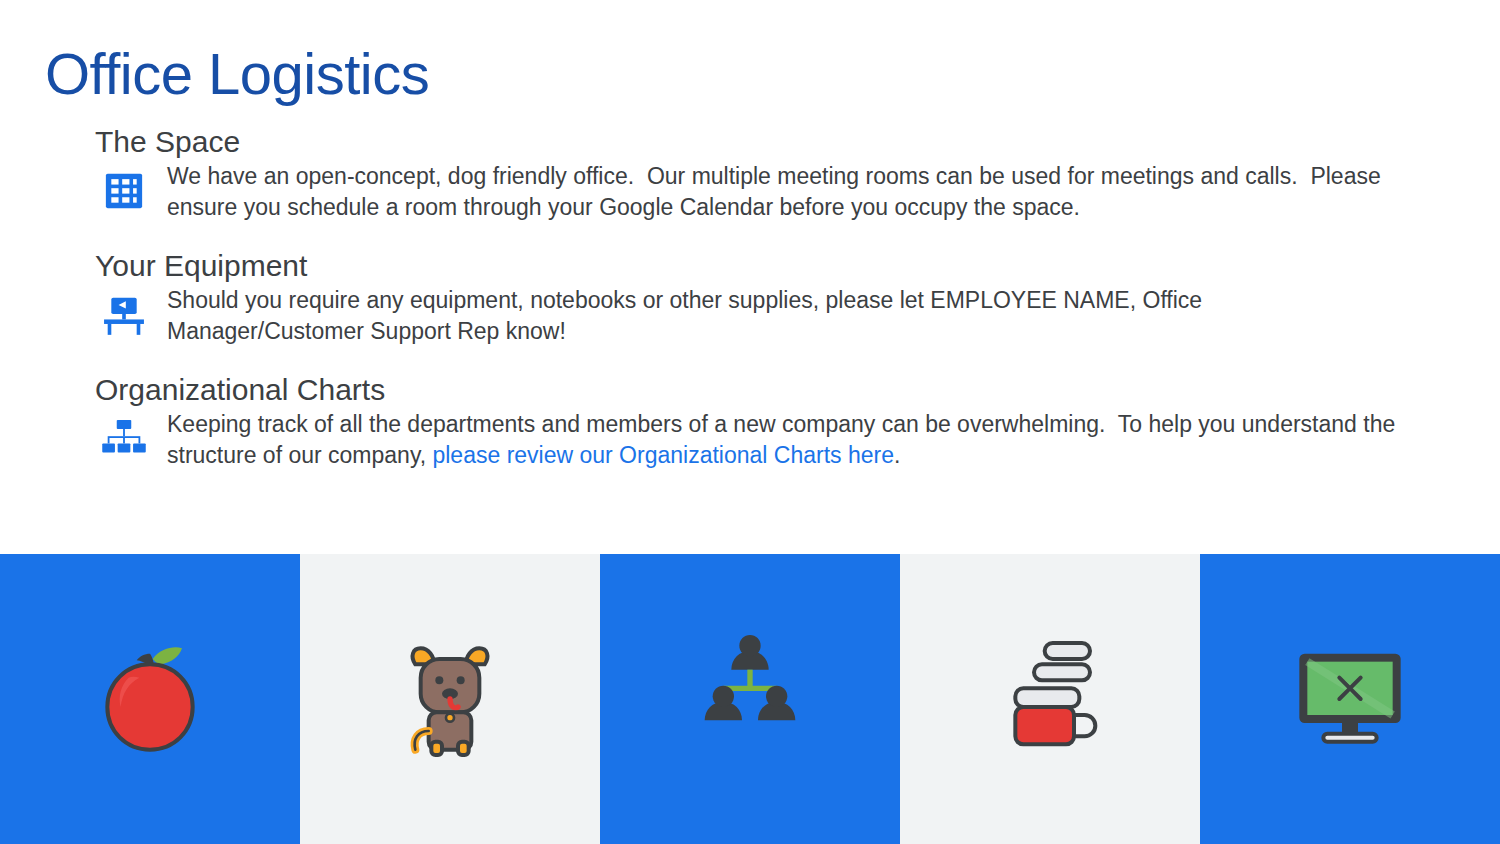Office Logistics
The Space
We have an open-concept, dog friendly office. Our multiple meeting rooms can be used for meetings and calls. Please ensure you schedule a room through your Google Calendar before you occupy the space.
Your Equipment
Should you require any equipment, notebooks or other supplies, please let EMPLOYEE NAME, Office Manager/Customer Support Rep know!
Organizational Charts
Keeping track of all the departments and members of a new company can be overwhelming. To help you understand the structure of our company, please review our Organizational Charts here.